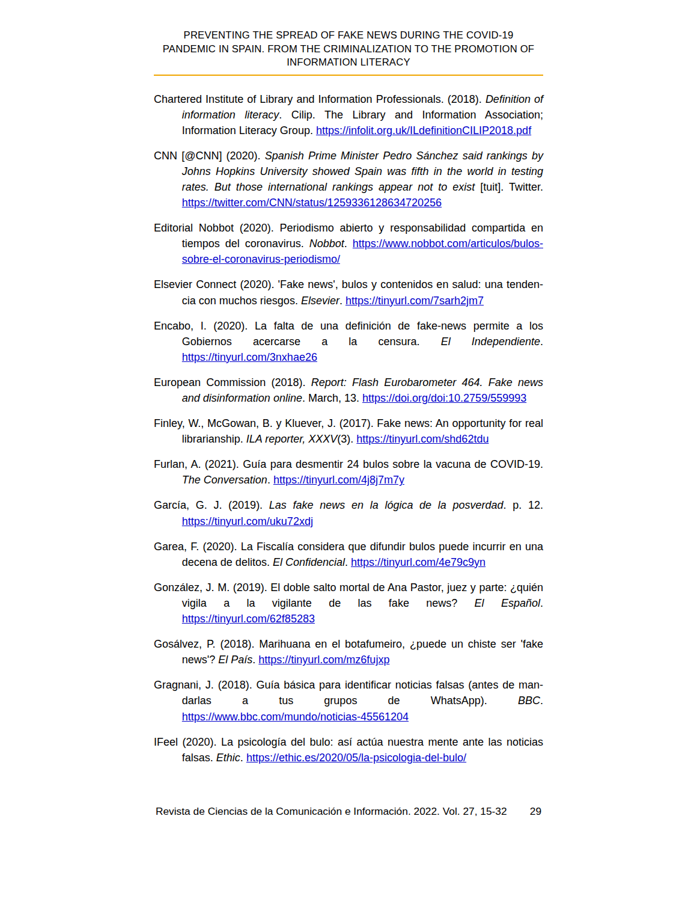Preventing the spread of fake news during the COVID-19
pandemic in Spain. From the criminalization to the promotion of
information literacy
Chartered Institute of Library and Information Professionals. (2018). Definition of information literacy. Cilip. The Library and Information Association; Information Literacy Group. https://infolit.org.uk/ILdefinitionCILIP2018.pdf
CNN [@CNN] (2020). Spanish Prime Minister Pedro Sánchez said rankings by Johns Hopkins University showed Spain was fifth in the world in testing rates. But those international rankings appear not to exist [tuit]. Twitter. https://twitter.com/CNN/status/1259336128634720256
Editorial Nobbot (2020). Periodismo abierto y responsabilidad compartida en tiempos del coronavirus. Nobbot. https://www.nobbot.com/articulos/bulos-sobre-el-coronavirus-periodismo/
Elsevier Connect (2020). 'Fake news', bulos y contenidos en salud: una tendencia con muchos riesgos. Elsevier. https://tinyurl.com/7sarh2jm7
Encabo, I. (2020). La falta de una definición de fake-news permite a los Gobiernos acercarse a la censura. El Independiente. https://tinyurl.com/3nxhae26
European Commission (2018). Report: Flash Eurobarometer 464. Fake news and disinformation online. March, 13. https://doi.org/doi:10.2759/559993
Finley, W., McGowan, B. y Kluever, J. (2017). Fake news: An opportunity for real librarianship. ILA reporter, XXXV(3). https://tinyurl.com/shd62tdu
Furlan, A. (2021). Guía para desmentir 24 bulos sobre la vacuna de COVID-19. The Conversation. https://tinyurl.com/4j8j7m7y
García, G. J. (2019). Las fake news en la lógica de la posverdad. p. 12. https://tinyurl.com/uku72xdj
Garea, F. (2020). La Fiscalía considera que difundir bulos puede incurrir en una decena de delitos. El Confidencial. https://tinyurl.com/4e79c9yn
González, J. M. (2019). El doble salto mortal de Ana Pastor, juez y parte: ¿quién vigila a la vigilante de las fake news? El Español. https://tinyurl.com/62f85283
Gosálvez, P. (2018). Marihuana en el botafumeiro, ¿puede un chiste ser 'fake news'? El País. https://tinyurl.com/mz6fujxp
Gragnani, J. (2018). Guía básica para identificar noticias falsas (antes de mandarlas a tus grupos de WhatsApp). BBC. https://www.bbc.com/mundo/noticias-45561204
IFeel (2020). La psicología del bulo: así actúa nuestra mente ante las noticias falsas. Ethic. https://ethic.es/2020/05/la-psicologia-del-bulo/
Revista de Ciencias de la Comunicación e Información. 2022. Vol. 27, 15-32 29